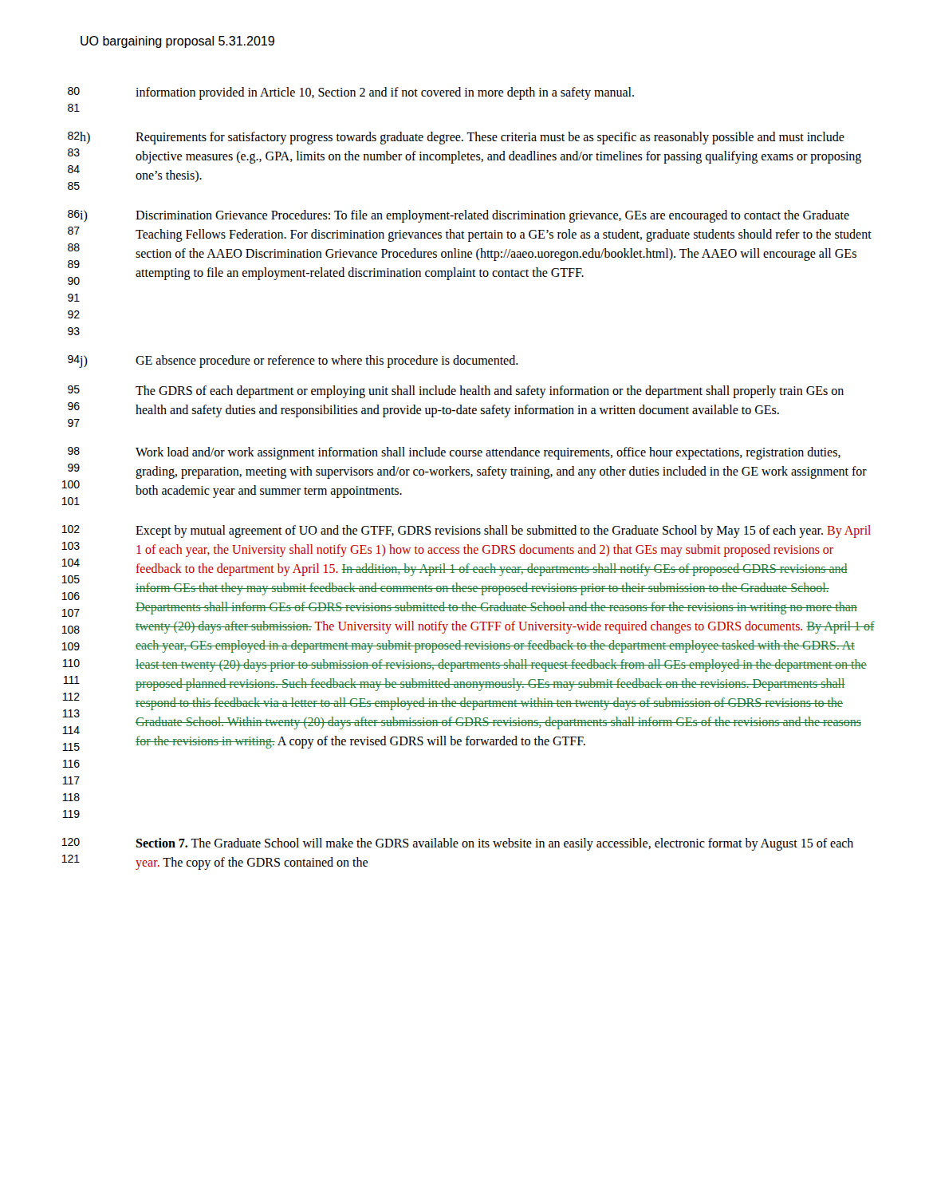UO bargaining proposal 5.31.2019
| 80 81 | | information provided in Article 10, Section 2 and if not covered in more depth in a safety manual. |
| 82 83 84 85 | h) | Requirements for satisfactory progress towards graduate degree. These criteria must be as specific as reasonably possible and must include objective measures (e.g., GPA, limits on the number of incompletes, and deadlines and/or timelines for passing qualifying exams or proposing one’s thesis). |
| 86 87 88 89 90 91 92 93 | i) | Discrimination Grievance Procedures: To file an employment-related discrimination grievance, GEs are encouraged to contact the Graduate Teaching Fellows Federation. For discrimination grievances that pertain to a GE’s role as a student, graduate students should refer to the student section of the AAEO Discrimination Grievance Procedures online (http://aaeo.uoregon.edu/booklet.html). The AAEO will encourage all GEs attempting to file an employment-related discrimination complaint to contact the GTFF. |
| 94 | j) | GE absence procedure or reference to where this procedure is documented. |
| 95 96 97 | | The GDRS of each department or employing unit shall include health and safety information or the department shall properly train GEs on health and safety duties and responsibilities and provide up-to-date safety information in a written document available to GEs. |
| 98 99 100 101 | | Work load and/or work assignment information shall include course attendance requirements, office hour expectations, registration duties, grading, preparation, meeting with supervisors and/or co-workers, safety training, and any other duties included in the GE work assignment for both academic year and summer term appointments. |
| 102 103 104 105 106 107 108 109 110 111 112 113 114 115 116 117 118 119 | | Except by mutual agreement of UO and the GTFF, GDRS revisions shall be submitted to the Graduate School by May 15 of each year. By April 1 of each year, the University shall notify GEs 1) how to access the GDRS documents and 2) that GEs may submit proposed revisions or feedback to the department by April 15. In addition, by April 1 of each year, departments shall notify GEs of proposed GDRS revisions and inform GEs that they may submit feedback and comments on these proposed revisions prior to their submission to the Graduate School. Departments shall inform GEs of GDRS revisions submitted to the Graduate School and the reasons for the revisions in writing no more than twenty (20) days after submission. The University will notify the GTFF of University-wide required changes to GDRS documents. By April 1 of each year, GEs employed in a department may submit proposed revisions or feedback to the department employee tasked with the GDRS. At least ten twenty (20) days prior to submission of revisions, departments shall request feedback from all GEs employed in the department on the proposed planned revisions. Such feedback may be submitted anonymously. GEs may submit feedback on the revisions. Departments shall respond to this feedback via a letter to all GEs employed in the department within ten twenty days of submission of GDRS revisions to the Graduate School. Within twenty (20) days after submission of GDRS revisions, departments shall inform GEs of the revisions and the reasons for the revisions in writing. A copy of the revised GDRS will be forwarded to the GTFF. |
| 120 121 | | Section 7. The Graduate School will make the GDRS available on its website in an easily accessible, electronic format by August 15 of each year. The copy of the GDRS contained on the |